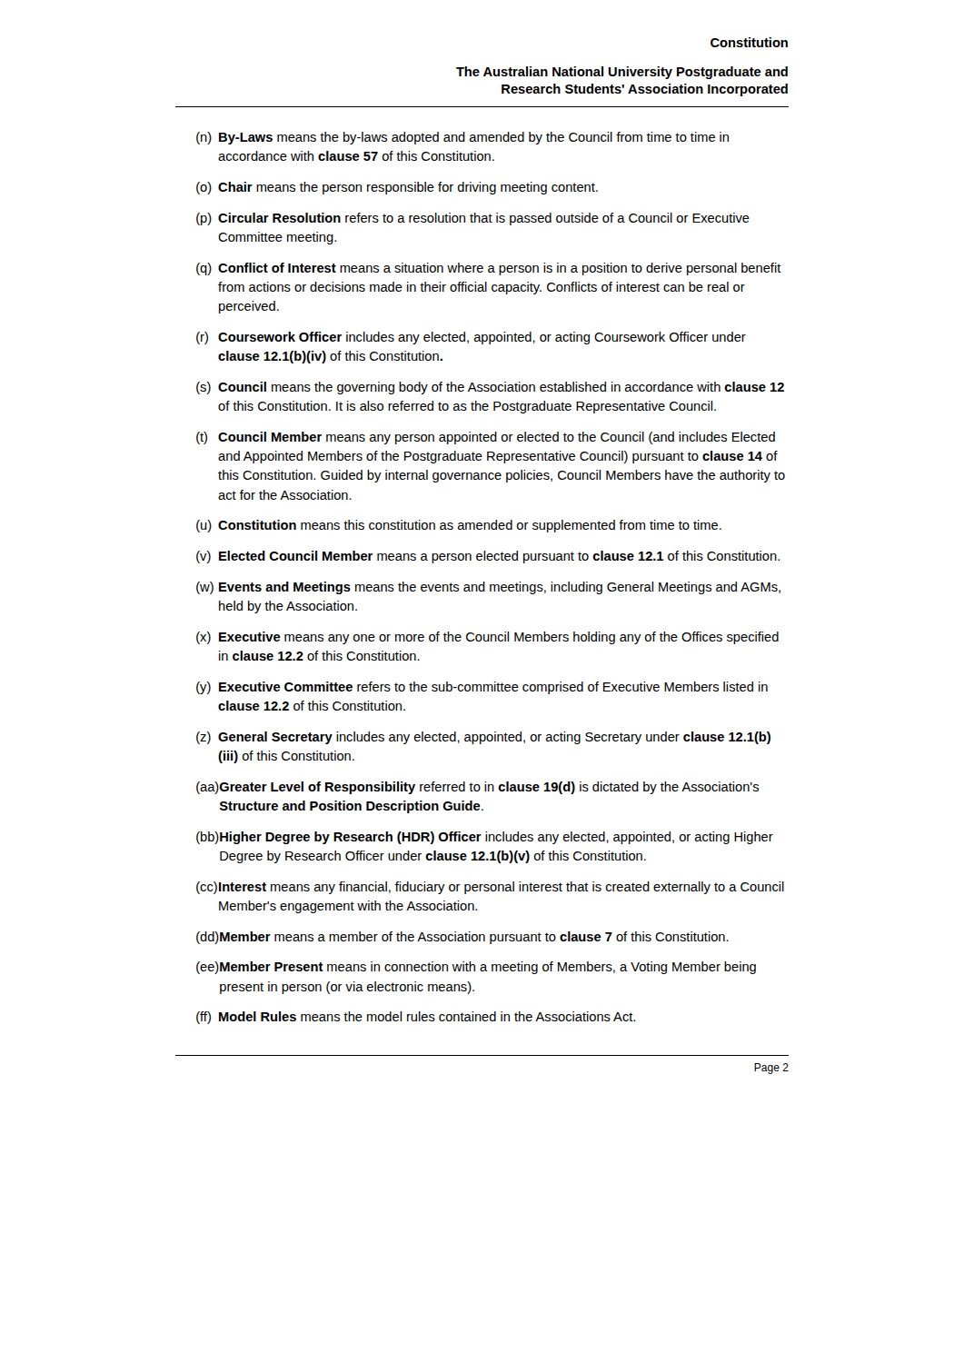Constitution
The Australian National University Postgraduate and
Research Students' Association Incorporated
(n)
By-Laws means the by-laws adopted and amended by the Council from time to time in accordance with clause 57 of this Constitution.
(o)
Chair means the person responsible for driving meeting content.
(p)
Circular Resolution refers to a resolution that is passed outside of a Council or Executive Committee meeting.
(q)
Conflict of Interest means a situation where a person is in a position to derive personal benefit from actions or decisions made in their official capacity. Conflicts of interest can be real or perceived.
(r)
Coursework Officer includes any elected, appointed, or acting Coursework Officer under clause 12.1(b)(iv) of this Constitution.
(s)
Council means the governing body of the Association established in accordance with clause 12 of this Constitution. It is also referred to as the Postgraduate Representative Council.
(t)
Council Member means any person appointed or elected to the Council (and includes Elected and Appointed Members of the Postgraduate Representative Council) pursuant to clause 14 of this Constitution. Guided by internal governance policies, Council Members have the authority to act for the Association.
(u)
Constitution means this constitution as amended or supplemented from time to time.
(v)
Elected Council Member means a person elected pursuant to clause 12.1 of this Constitution.
(w)
Events and Meetings means the events and meetings, including General Meetings and AGMs, held by the Association.
(x)
Executive means any one or more of the Council Members holding any of the Offices specified in clause 12.2 of this Constitution.
(y)
Executive Committee refers to the sub-committee comprised of Executive Members listed in clause 12.2 of this Constitution.
(z)
General Secretary includes any elected, appointed, or acting Secretary under clause 12.1(b)(iii) of this Constitution.
(aa)
Greater Level of Responsibility referred to in clause 19(d) is dictated by the Association's Structure and Position Description Guide.
(bb)
Higher Degree by Research (HDR) Officer includes any elected, appointed, or acting Higher Degree by Research Officer under clause 12.1(b)(v) of this Constitution.
(cc)
Interest means any financial, fiduciary or personal interest that is created externally to a Council Member's engagement with the Association.
(dd)
Member means a member of the Association pursuant to clause 7 of this Constitution.
(ee)
Member Present means in connection with a meeting of Members, a Voting Member being present in person (or via electronic means).
(ff)
Model Rules means the model rules contained in the Associations Act.
Page 2